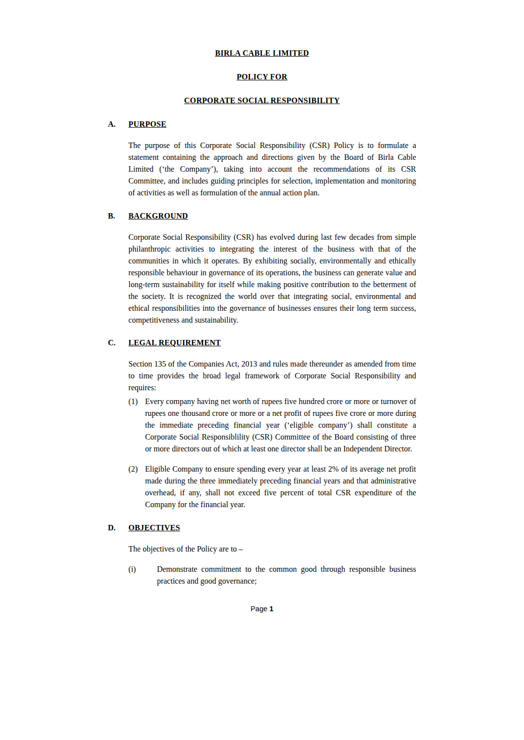BIRLA CABLE LIMITED
POLICY FOR
CORPORATE SOCIAL RESPONSIBILITY
A. PURPOSE
The purpose of this Corporate Social Responsibility (CSR) Policy is to formulate a statement containing the approach and directions given by the Board of Birla Cable Limited (‘the Company’), taking into account the recommendations of its CSR Committee, and includes guiding principles for selection, implementation and monitoring of activities as well as formulation of the annual action plan.
B. BACKGROUND
Corporate Social Responsibility (CSR) has evolved during last few decades from simple philanthropic activities to integrating the interest of the business with that of the communities in which it operates. By exhibiting socially, environmentally and ethically responsible behaviour in governance of its operations, the business can generate value and long-term sustainability for itself while making positive contribution to the betterment of the society. It is recognized the world over that integrating social, environmental and ethical responsibilities into the governance of businesses ensures their long term success, competitiveness and sustainability.
C. LEGAL REQUIREMENT
Section 135 of the Companies Act, 2013 and rules made thereunder as amended from time to time provides the broad legal framework of Corporate Social Responsibility and requires:
(1) Every company having net worth of rupees five hundred crore or more or turnover of rupees one thousand crore or more or a net profit of rupees five crore or more during the immediate preceding financial year (‘eligible company’) shall constitute a Corporate Social Responsiblility (CSR) Committee of the Board consisting of three or more directors out of which at least one director shall be an Independent Director.
(2) Eligible Company to ensure spending every year at least 2% of its average net profit made during the three immediately preceding financial years and that administrative overhead, if any, shall not exceed five percent of total CSR expenditure of the Company for the financial year.
D. OBJECTIVES
The objectives of the Policy are to –
(i) Demonstrate commitment to the common good through responsible business practices and good governance;
Page 1